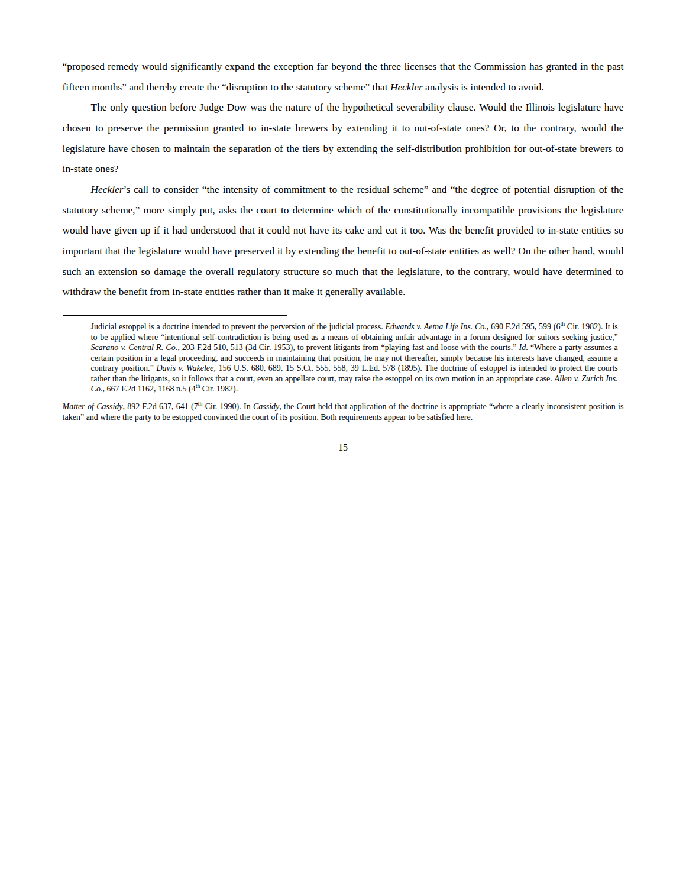“proposed remedy would significantly expand the exception far beyond the three licenses that the Commission has granted in the past fifteen months” and thereby create the “disruption to the statutory scheme” that Heckler analysis is intended to avoid.
The only question before Judge Dow was the nature of the hypothetical severability clause. Would the Illinois legislature have chosen to preserve the permission granted to in-state brewers by extending it to out-of-state ones? Or, to the contrary, would the legislature have chosen to maintain the separation of the tiers by extending the self-distribution prohibition for out-of-state brewers to in-state ones?
Heckler’s call to consider “the intensity of commitment to the residual scheme” and “the degree of potential disruption of the statutory scheme,” more simply put, asks the court to determine which of the constitutionally incompatible provisions the legislature would have given up if it had understood that it could not have its cake and eat it too. Was the benefit provided to in-state entities so important that the legislature would have preserved it by extending the benefit to out-of-state entities as well? On the other hand, would such an extension so damage the overall regulatory structure so much that the legislature, to the contrary, would have determined to withdraw the benefit from in-state entities rather than it make it generally available.
Judicial estoppel is a doctrine intended to prevent the perversion of the judicial process. Edwards v. Aetna Life Ins. Co., 690 F.2d 595, 599 (6th Cir. 1982). It is to be applied where “intentional self-contradiction is being used as a means of obtaining unfair advantage in a forum designed for suitors seeking justice,” Scarano v. Central R. Co., 203 F.2d 510, 513 (3d Cir. 1953), to prevent litigants from “playing fast and loose with the courts.” Id. “Where a party assumes a certain position in a legal proceeding, and succeeds in maintaining that position, he may not thereafter, simply because his interests have changed, assume a contrary position.” Davis v. Wakelee, 156 U.S. 680, 689, 15 S.Ct. 555, 558, 39 L.Ed. 578 (1895). The doctrine of estoppel is intended to protect the courts rather than the litigants, so it follows that a court, even an appellate court, may raise the estoppel on its own motion in an appropriate case. Allen v. Zurich Ins. Co., 667 F.2d 1162, 1168 n.5 (4th Cir. 1982).
Matter of Cassidy, 892 F.2d 637, 641 (7th Cir. 1990). In Cassidy, the Court held that application of the doctrine is appropriate “where a clearly inconsistent position is taken” and where the party to be estopped convinced the court of its position. Both requirements appear to be satisfied here.
15